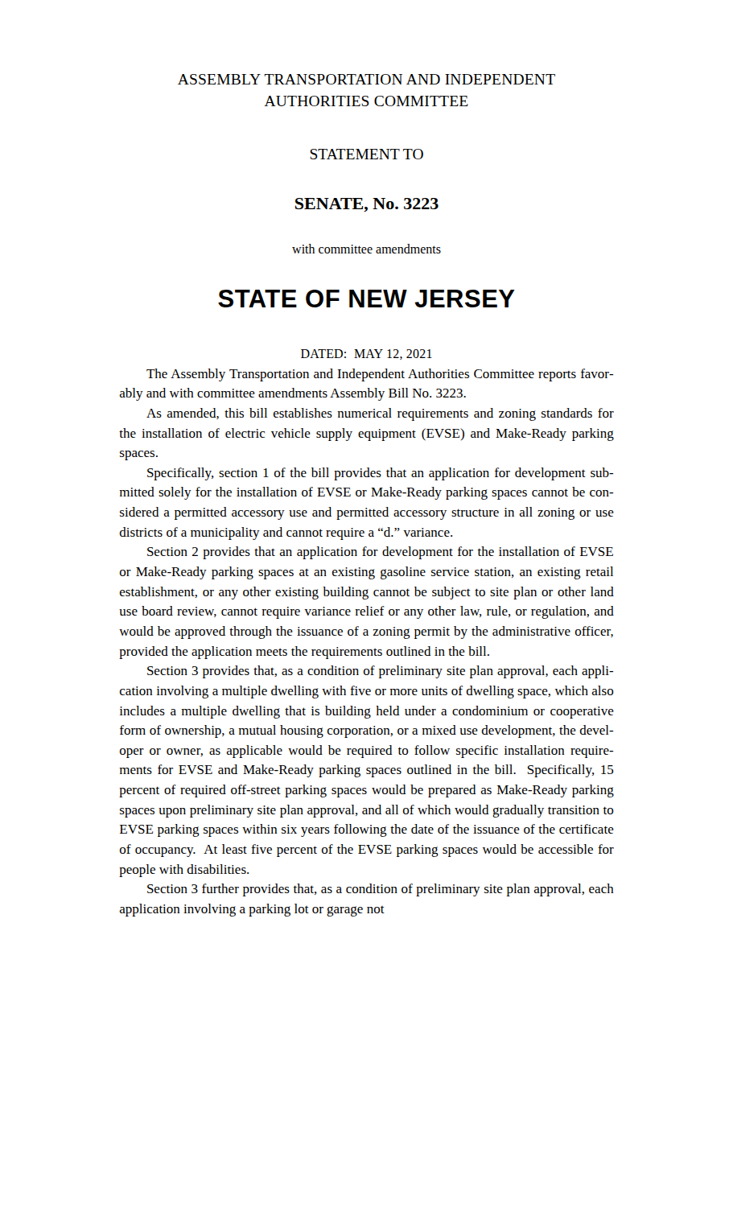ASSEMBLY TRANSPORTATION AND INDEPENDENT
AUTHORITIES COMMITTEE
STATEMENT TO
SENATE, No. 3223
with committee amendments
STATE OF NEW JERSEY
DATED: MAY 12, 2021
The Assembly Transportation and Independent Authorities Committee reports favorably and with committee amendments Assembly Bill No. 3223.
As amended, this bill establishes numerical requirements and zoning standards for the installation of electric vehicle supply equipment (EVSE) and Make-Ready parking spaces.
Specifically, section 1 of the bill provides that an application for development submitted solely for the installation of EVSE or Make-Ready parking spaces cannot be considered a permitted accessory use and permitted accessory structure in all zoning or use districts of a municipality and cannot require a “d.” variance.
Section 2 provides that an application for development for the installation of EVSE or Make-Ready parking spaces at an existing gasoline service station, an existing retail establishment, or any other existing building cannot be subject to site plan or other land use board review, cannot require variance relief or any other law, rule, or regulation, and would be approved through the issuance of a zoning permit by the administrative officer, provided the application meets the requirements outlined in the bill.
Section 3 provides that, as a condition of preliminary site plan approval, each application involving a multiple dwelling with five or more units of dwelling space, which also includes a multiple dwelling that is building held under a condominium or cooperative form of ownership, a mutual housing corporation, or a mixed use development, the developer or owner, as applicable would be required to follow specific installation requirements for EVSE and Make-Ready parking spaces outlined in the bill. Specifically, 15 percent of required off-street parking spaces would be prepared as Make-Ready parking spaces upon preliminary site plan approval, and all of which would gradually transition to EVSE parking spaces within six years following the date of the issuance of the certificate of occupancy. At least five percent of the EVSE parking spaces would be accessible for people with disabilities.
Section 3 further provides that, as a condition of preliminary site plan approval, each application involving a parking lot or garage not